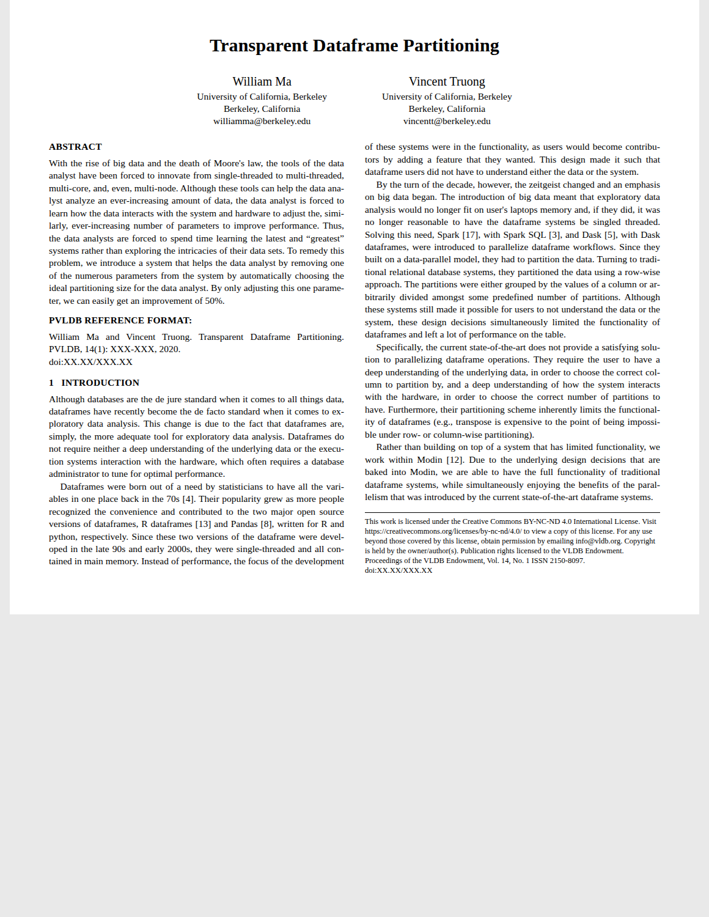Transparent Dataframe Partitioning
William Ma
University of California, Berkeley
Berkeley, California
williamma@berkeley.edu
Vincent Truong
University of California, Berkeley
Berkeley, California
vincentt@berkeley.edu
Abstract
With the rise of big data and the death of Moore's law, the tools of the data analyst have been forced to innovate from single-threaded to multi-threaded, multi-core, and, even, multi-node. Although these tools can help the data analyst analyze an ever-increasing amount of data, the data analyst is forced to learn how the data interacts with the system and hardware to adjust the, similarly, ever-increasing number of parameters to improve performance. Thus, the data analysts are forced to spend time learning the latest and “greatest” systems rather than exploring the intricacies of their data sets. To remedy this problem, we introduce a system that helps the data analyst by removing one of the numerous parameters from the system by automatically choosing the ideal partitioning size for the data analyst. By only adjusting this one parameter, we can easily get an improvement of 50%.
PVLDB Reference Format:
William Ma and Vincent Truong. Transparent Dataframe Partitioning. PVLDB, 14(1): XXX-XXX, 2020.
doi:XX.XX/XXX.XX
1 Introduction
Although databases are the de jure standard when it comes to all things data, dataframes have recently become the de facto standard when it comes to exploratory data analysis. This change is due to the fact that dataframes are, simply, the more adequate tool for exploratory data analysis. Dataframes do not require neither a deep understanding of the underlying data or the execution systems interaction with the hardware, which often requires a database administrator to tune for optimal performance.
Dataframes were born out of a need by statisticians to have all the variables in one place back in the 70s [4]. Their popularity grew as more people recognized the convenience and contributed to the two major open source versions of dataframes, R dataframes [13] and Pandas [8], written for R and python, respectively. Since these two versions of the dataframe were developed in the late 90s and early 2000s, they were single-threaded and all contained in main memory. Instead of performance, the focus of the development of these systems were in the functionality, as users would become contributors by adding a feature that they wanted. This design made it such that dataframe users did not have to understand either the data or the system.
By the turn of the decade, however, the zeitgeist changed and an emphasis on big data began. The introduction of big data meant that exploratory data analysis would no longer fit on user's laptops memory and, if they did, it was no longer reasonable to have the dataframe systems be singled threaded. Solving this need, Spark [17], with Spark SQL [3], and Dask [5], with Dask dataframes, were introduced to parallelize dataframe workflows. Since they built on a data-parallel model, they had to partition the data. Turning to traditional relational database systems, they partitioned the data using a row-wise approach. The partitions were either grouped by the values of a column or arbitrarily divided amongst some predefined number of partitions. Although these systems still made it possible for users to not understand the data or the system, these design decisions simultaneously limited the functionality of dataframes and left a lot of performance on the table.
Specifically, the current state-of-the-art does not provide a satisfying solution to parallelizing dataframe operations. They require the user to have a deep understanding of the underlying data, in order to choose the correct column to partition by, and a deep understanding of how the system interacts with the hardware, in order to choose the correct number of partitions to have. Furthermore, their partitioning scheme inherently limits the functionality of dataframes (e.g., transpose is expensive to the point of being impossible under row- or column-wise partitioning).
Rather than building on top of a system that has limited functionality, we work within Modin [12]. Due to the underlying design decisions that are baked into Modin, we are able to have the full functionality of traditional dataframe systems, while simultaneously enjoying the benefits of the parallelism that was introduced by the current state-of-the-art dataframe systems.
This work is licensed under the Creative Commons BY-NC-ND 4.0 International License. Visit
https://creativecommons.org/licenses/by-nc-nd/4.0/ to view a copy of this license. For any use beyond those covered by this license, obtain permission by emailing info@vldb.org. Copyright is held by the owner/author(s). Publication rights licensed to the VLDB Endowment.
Proceedings of the VLDB Endowment, Vol. 14, No. 1 ISSN 2150-8097.
doi:XX.XX/XXX.XX